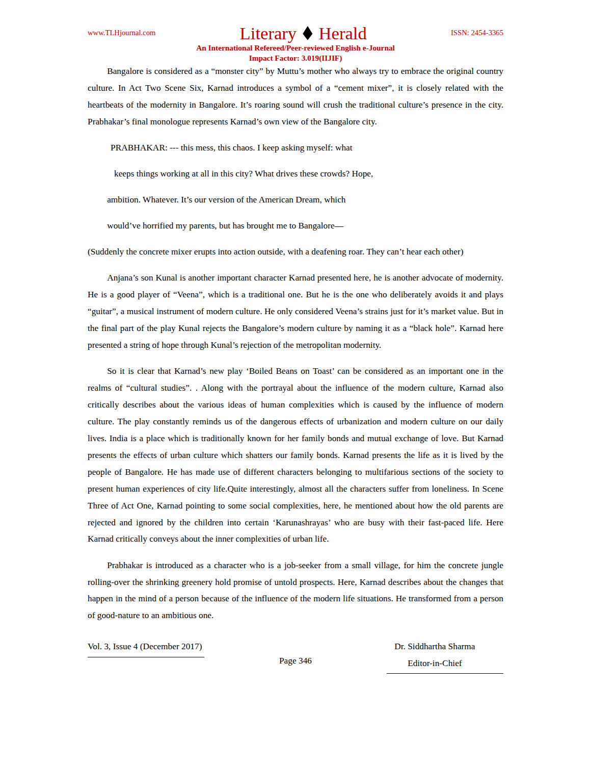www.TLHjournal.com
Literary Herald
ISSN: 2454-3365
An International Refereed/Peer-reviewed English e-Journal
Impact Factor: 3.019(IIJIF)
Bangalore is considered as a “monster city” by Muttu’s mother who always try to embrace the original country culture. In Act Two Scene Six, Karnad introduces a symbol of a “cement mixer”, it is closely related with the heartbeats of the modernity in Bangalore. It’s roaring sound will crush the traditional culture’s presence in the city. Prabhakar’s final monologue represents Karnad’s own view of the Bangalore city.
PRABHAKAR: --- this mess, this chaos. I keep asking myself: what
keeps things working at all in this city? What drives these crowds? Hope,
ambition. Whatever. It’s our version of the American Dream, which
would’ve horrified my parents, but has brought me to Bangalore—
(Suddenly the concrete mixer erupts into action outside, with a deafening roar. They can’t hear each other)
Anjana’s son Kunal is another important character Karnad presented here, he is another advocate of modernity. He is a good player of “Veena”, which is a traditional one. But he is the one who deliberately avoids it and plays “guitar”, a musical instrument of modern culture. He only considered Veena’s strains just for it’s market value. But in the final part of the play Kunal rejects the Bangalore’s modern culture by naming it as a “black hole”. Karnad here presented a string of hope through Kunal’s rejection of the metropolitan modernity.
So it is clear that Karnad’s new play ‘Boiled Beans on Toast’ can be considered as an important one in the realms of “cultural studies”. . Along with the portrayal about the influence of the modern culture, Karnad also critically describes about the various ideas of human complexities which is caused by the influence of modern culture. The play constantly reminds us of the dangerous effects of urbanization and modern culture on our daily lives. India is a place which is traditionally known for her family bonds and mutual exchange of love. But Karnad presents the effects of urban culture which shatters our family bonds. Karnad presents the life as it is lived by the people of Bangalore. He has made use of different characters belonging to multifarious sections of the society to present human experiences of city life.Quite interestingly, almost all the characters suffer from loneliness. In Scene Three of Act One, Karnad pointing to some social complexities, here, he mentioned about how the old parents are rejected and ignored by the children into certain ‘Karunashrayas’ who are busy with their fast-paced life. Here Karnad critically conveys about the inner complexities of urban life.
Prabhakar is introduced as a character who is a job-seeker from a small village, for him the concrete jungle rolling-over the shrinking greenery hold promise of untold prospects. Here, Karnad describes about the changes that happen in the mind of a person because of the influence of the modern life situations. He transformed from a person of good-nature to an ambitious one.
Vol. 3, Issue 4 (December 2017)
Page 346
Dr. Siddhartha Sharma
Editor-in-Chief